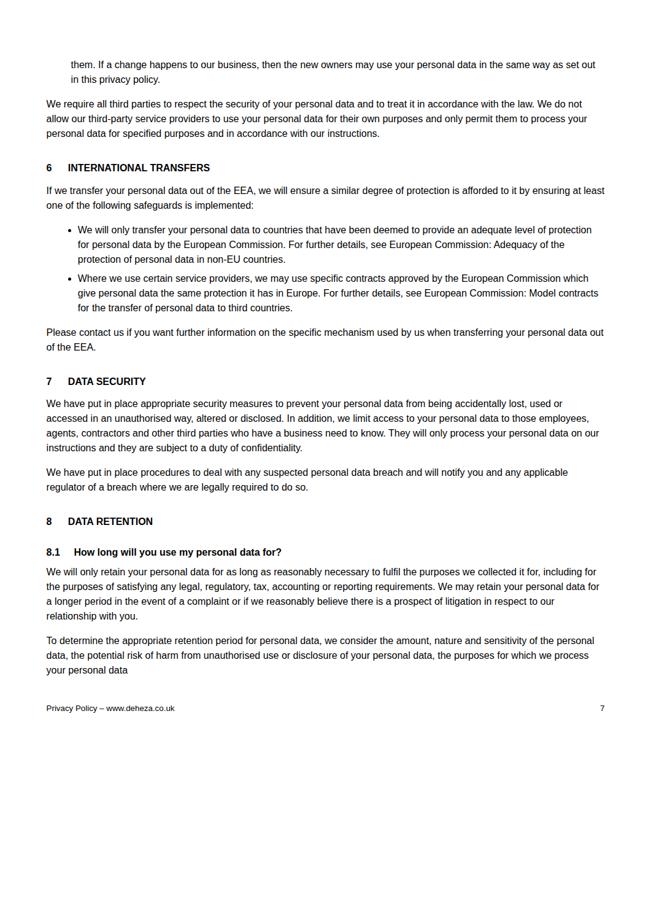them. If a change happens to our business, then the new owners may use your personal data in the same way as set out in this privacy policy.
We require all third parties to respect the security of your personal data and to treat it in accordance with the law. We do not allow our third-party service providers to use your personal data for their own purposes and only permit them to process your personal data for specified purposes and in accordance with our instructions.
6 INTERNATIONAL TRANSFERS
If we transfer your personal data out of the EEA, we will ensure a similar degree of protection is afforded to it by ensuring at least one of the following safeguards is implemented:
We will only transfer your personal data to countries that have been deemed to provide an adequate level of protection for personal data by the European Commission. For further details, see European Commission: Adequacy of the protection of personal data in non-EU countries.
Where we use certain service providers, we may use specific contracts approved by the European Commission which give personal data the same protection it has in Europe. For further details, see European Commission: Model contracts for the transfer of personal data to third countries.
Please contact us if you want further information on the specific mechanism used by us when transferring your personal data out of the EEA.
7 DATA SECURITY
We have put in place appropriate security measures to prevent your personal data from being accidentally lost, used or accessed in an unauthorised way, altered or disclosed. In addition, we limit access to your personal data to those employees, agents, contractors and other third parties who have a business need to know. They will only process your personal data on our instructions and they are subject to a duty of confidentiality.
We have put in place procedures to deal with any suspected personal data breach and will notify you and any applicable regulator of a breach where we are legally required to do so.
8 DATA RETENTION
8.1 How long will you use my personal data for?
We will only retain your personal data for as long as reasonably necessary to fulfil the purposes we collected it for, including for the purposes of satisfying any legal, regulatory, tax, accounting or reporting requirements. We may retain your personal data for a longer period in the event of a complaint or if we reasonably believe there is a prospect of litigation in respect to our relationship with you.
To determine the appropriate retention period for personal data, we consider the amount, nature and sensitivity of the personal data, the potential risk of harm from unauthorised use or disclosure of your personal data, the purposes for which we process your personal data
Privacy Policy – www.deheza.co.uk 7